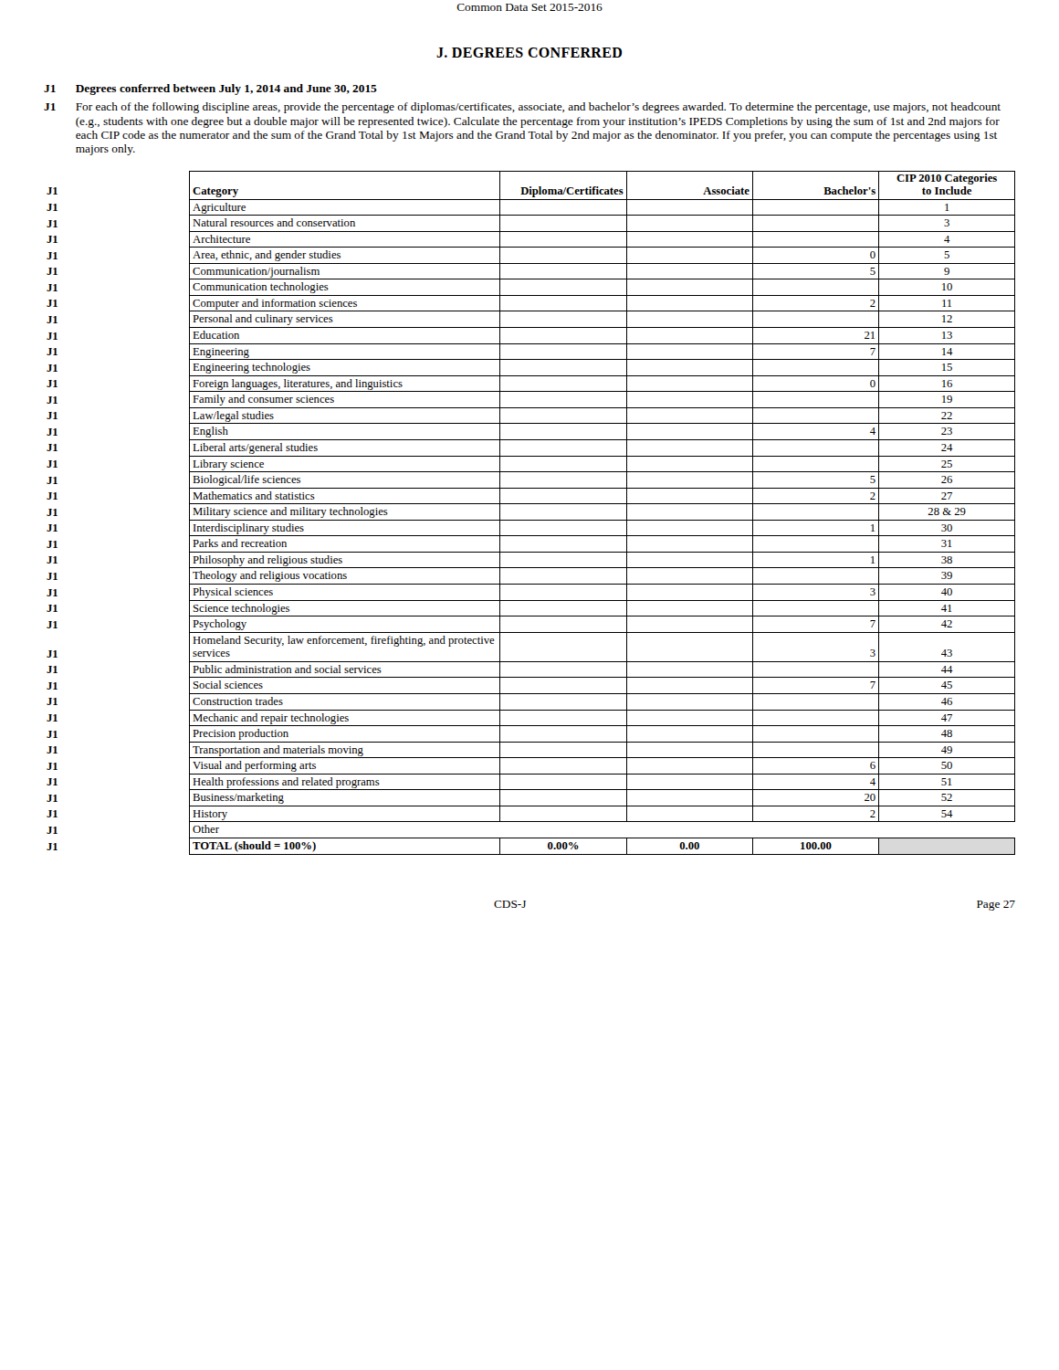Common Data Set 2015-2016
J. DEGREES CONFERRED
J1
Degrees conferred between July 1, 2014 and June 30, 2015
J1
For each of the following discipline areas, provide the percentage of diplomas/certificates, associate, and bachelor’s degrees awarded. To determine the percentage, use majors, not headcount (e.g., students with one degree but a double major will be represented twice). Calculate the percentage from your institution’s IPEDS Completions by using the sum of 1st and 2nd majors for each CIP code as the numerator and the sum of the Grand Total by 1st Majors and the Grand Total by 2nd major as the denominator. If you prefer, you can compute the percentages using 1st majors only.
| J1 | Category | Diploma/Certificates | Associate | Bachelor's | CIP 2010 Categories to Include |
| --- | --- | --- | --- | --- | --- |
| J1 | Agriculture | | | | 1 |
| J1 | Natural resources and conservation | | | | 3 |
| J1 | Architecture | | | | 4 |
| J1 | Area, ethnic, and gender studies | | | 0 | 5 |
| J1 | Communication/journalism | | | 5 | 9 |
| J1 | Communication technologies | | | | 10 |
| J1 | Computer and information sciences | | | 2 | 11 |
| J1 | Personal and culinary services | | | | 12 |
| J1 | Education | | | 21 | 13 |
| J1 | Engineering | | | 7 | 14 |
| J1 | Engineering technologies | | | | 15 |
| J1 | Foreign languages, literatures, and linguistics | | | 0 | 16 |
| J1 | Family and consumer sciences | | | | 19 |
| J1 | Law/legal studies | | | | 22 |
| J1 | English | | | 4 | 23 |
| J1 | Liberal arts/general studies | | | | 24 |
| J1 | Library science | | | | 25 |
| J1 | Biological/life sciences | | | 5 | 26 |
| J1 | Mathematics and statistics | | | 2 | 27 |
| J1 | Military science and military technologies | | | | 28 & 29 |
| J1 | Interdisciplinary studies | | | 1 | 30 |
| J1 | Parks and recreation | | | | 31 |
| J1 | Philosophy and religious studies | | | 1 | 38 |
| J1 | Theology and religious vocations | | | | 39 |
| J1 | Physical sciences | | | 3 | 40 |
| J1 | Science technologies | | | | 41 |
| J1 | Psychology | | | 7 | 42 |
| J1 | Homeland Security, law enforcement, firefighting, and protective services | | | 3 | 43 |
| J1 | Public administration and social services | | | | 44 |
| J1 | Social sciences | | | 7 | 45 |
| J1 | Construction trades | | | | 46 |
| J1 | Mechanic and repair technologies | | | | 47 |
| J1 | Precision production | | | | 48 |
| J1 | Transportation and materials moving | | | | 49 |
| J1 | Visual and performing arts | | | 6 | 50 |
| J1 | Health professions and related programs | | | 4 | 51 |
| J1 | Business/marketing | | | 20 | 52 |
| J1 | History | | | 2 | 54 |
| J1 | Other | | | | |
| J1 | TOTAL (should = 100%) | 0.00% | 0.00 | 100.00 | |
CDS-J
Page 27